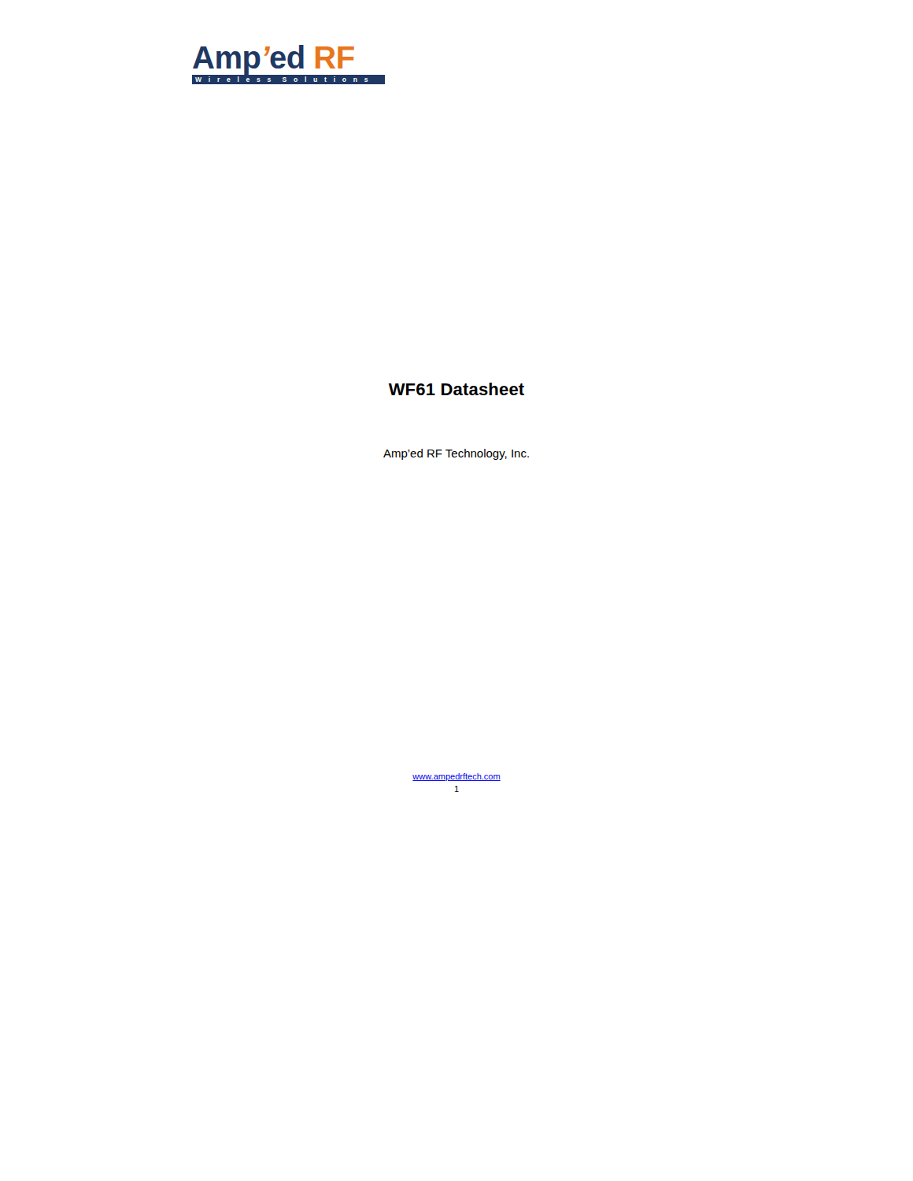Amp’ed RF
W i r e l e s s S o l u t i o n s
WF61 Datasheet
Amp’ed RF Technology, Inc.
www.ampedrftech.com
1